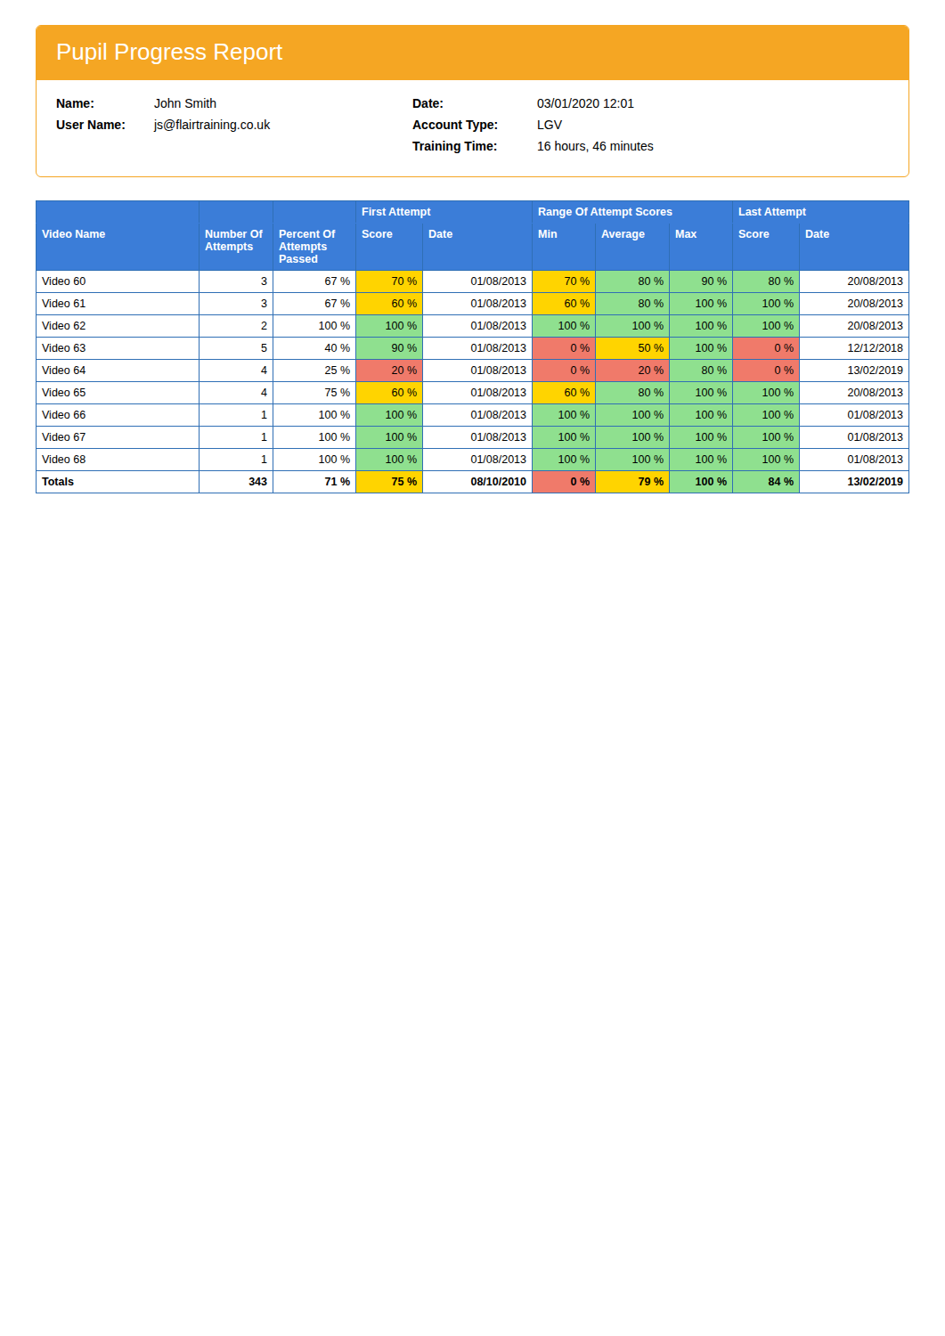Pupil Progress Report
| Name: | John Smith | Date: | 03/01/2020 12:01 |
| User Name: | js@flairtraining.co.uk | Account Type: | LGV |
| | | Training Time: | 16 hours, 46 minutes |
| | | | First Attempt | Range Of Attempt Scores | Last Attempt |
| --- | --- | --- | --- | --- | --- |
| Video Name | Number Of Attempts | Percent Of Attempts Passed | Score | Date | Min | Average | Max | Score | Date |
| Video 60 | 3 | 67 % | 70 % | 01/08/2013 | 70 % | 80 % | 90 % | 80 % | 20/08/2013 |
| Video 61 | 3 | 67 % | 60 % | 01/08/2013 | 60 % | 80 % | 100 % | 100 % | 20/08/2013 |
| Video 62 | 2 | 100 % | 100 % | 01/08/2013 | 100 % | 100 % | 100 % | 100 % | 20/08/2013 |
| Video 63 | 5 | 40 % | 90 % | 01/08/2013 | 0 % | 50 % | 100 % | 0 % | 12/12/2018 |
| Video 64 | 4 | 25 % | 20 % | 01/08/2013 | 0 % | 20 % | 80 % | 0 % | 13/02/2019 |
| Video 65 | 4 | 75 % | 60 % | 01/08/2013 | 60 % | 80 % | 100 % | 100 % | 20/08/2013 |
| Video 66 | 1 | 100 % | 100 % | 01/08/2013 | 100 % | 100 % | 100 % | 100 % | 01/08/2013 |
| Video 67 | 1 | 100 % | 100 % | 01/08/2013 | 100 % | 100 % | 100 % | 100 % | 01/08/2013 |
| Video 68 | 1 | 100 % | 100 % | 01/08/2013 | 100 % | 100 % | 100 % | 100 % | 01/08/2013 |
| Totals | 343 | 71 % | 75 % | 08/10/2010 | 0 % | 79 % | 100 % | 84 % | 13/02/2019 |